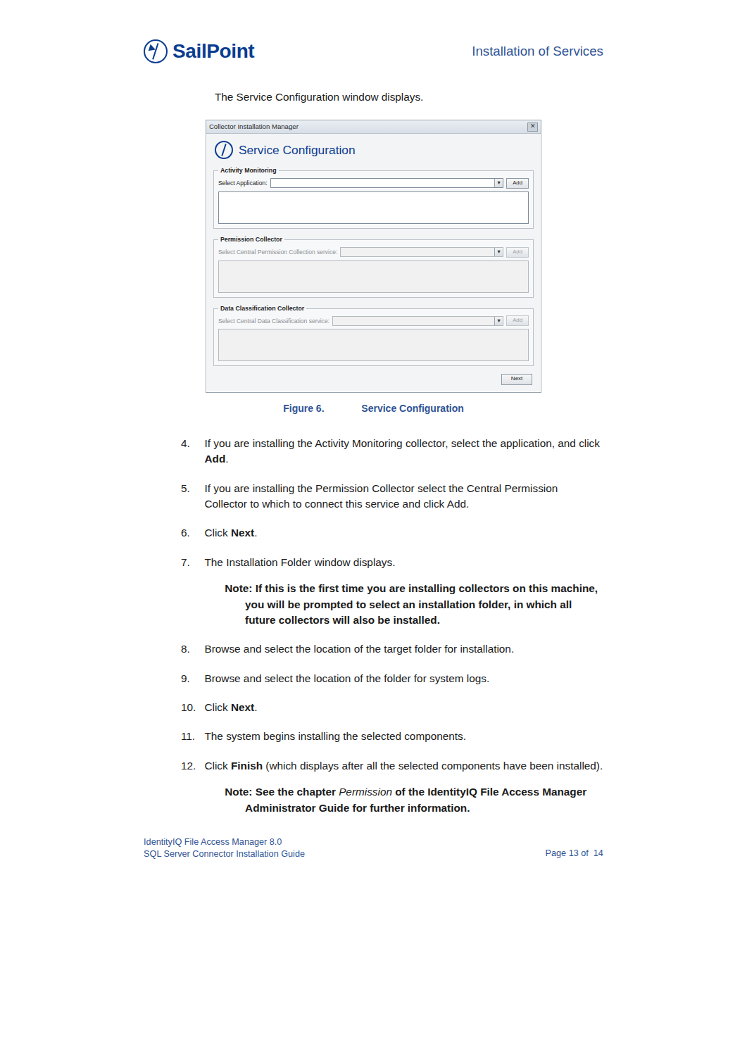SailPoint
Installation of Services
The Service Configuration window displays.
Collector Installation Manager ✕
Service Configuration
Activity Monitoring
Select Application: ▼ Add
Permission Collector
Select Central Permission Collection service: ▼ Add
Data Classification Collector
Select Central Data Classification service: ▼ Add
Next
Figure 6. Service Configuration
If you are installing the Activity Monitoring collector, select the application, and click Add.
If you are installing the Permission Collector select the Central Permission Collector to which to connect this service and click Add.
Click Next.
The Installation Folder window displays.
Note: If this is the first time you are installing collectors on this machine, you will be prompted to select an installation folder, in which all future collectors will also be installed.
Browse and select the location of the target folder for installation.
Browse and select the location of the folder for system logs.
Click Next.
The system begins installing the selected components.
Click Finish (which displays after all the selected components have been installed).
Note: See the chapter Permission of the IdentityIQ File Access Manager Administrator Guide for further information.
IdentityIQ File Access Manager 8.0
SQL Server Connector Installation Guide
Page 13 of 14